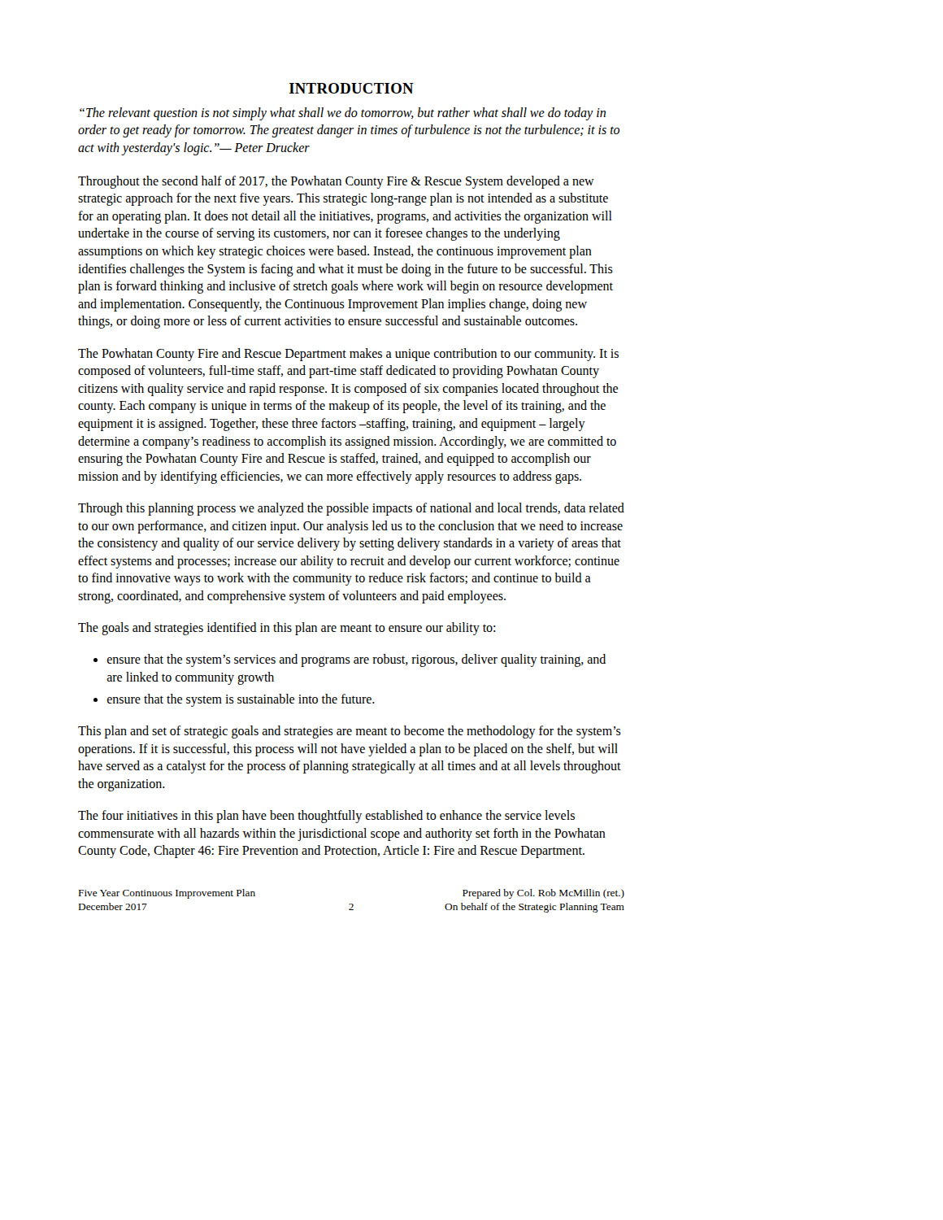INTRODUCTION
“The relevant question is not simply what shall we do tomorrow, but rather what shall we do today in order to get ready for tomorrow. The greatest danger in times of turbulence is not the turbulence; it is to act with yesterday's logic.”— Peter Drucker
Throughout the second half of 2017, the Powhatan County Fire & Rescue System developed a new strategic approach for the next five years. This strategic long-range plan is not intended as a substitute for an operating plan. It does not detail all the initiatives, programs, and activities the organization will undertake in the course of serving its customers, nor can it foresee changes to the underlying assumptions on which key strategic choices were based. Instead, the continuous improvement plan identifies challenges the System is facing and what it must be doing in the future to be successful. This plan is forward thinking and inclusive of stretch goals where work will begin on resource development and implementation. Consequently, the Continuous Improvement Plan implies change, doing new things, or doing more or less of current activities to ensure successful and sustainable outcomes.
The Powhatan County Fire and Rescue Department makes a unique contribution to our community. It is composed of volunteers, full-time staff, and part-time staff dedicated to providing Powhatan County citizens with quality service and rapid response. It is composed of six companies located throughout the county. Each company is unique in terms of the makeup of its people, the level of its training, and the equipment it is assigned. Together, these three factors –staffing, training, and equipment – largely determine a company’s readiness to accomplish its assigned mission. Accordingly, we are committed to ensuring the Powhatan County Fire and Rescue is staffed, trained, and equipped to accomplish our mission and by identifying efficiencies, we can more effectively apply resources to address gaps.
Through this planning process we analyzed the possible impacts of national and local trends, data related to our own performance, and citizen input. Our analysis led us to the conclusion that we need to increase the consistency and quality of our service delivery by setting delivery standards in a variety of areas that effect systems and processes; increase our ability to recruit and develop our current workforce; continue to find innovative ways to work with the community to reduce risk factors; and continue to build a strong, coordinated, and comprehensive system of volunteers and paid employees.
The goals and strategies identified in this plan are meant to ensure our ability to:
ensure that the system’s services and programs are robust, rigorous, deliver quality training, and are linked to community growth
ensure that the system is sustainable into the future.
This plan and set of strategic goals and strategies are meant to become the methodology for the system’s operations. If it is successful, this process will not have yielded a plan to be placed on the shelf, but will have served as a catalyst for the process of planning strategically at all times and at all levels throughout the organization.
The four initiatives in this plan have been thoughtfully established to enhance the service levels commensurate with all hazards within the jurisdictional scope and authority set forth in the Powhatan County Code, Chapter 46: Fire Prevention and Protection, Article I: Fire and Rescue Department.
| Five Year Continuous Improvement Plan | | Prepared by Col. Rob McMillin (ret.) |
| December 2017 | 2 | On behalf of the Strategic Planning Team |